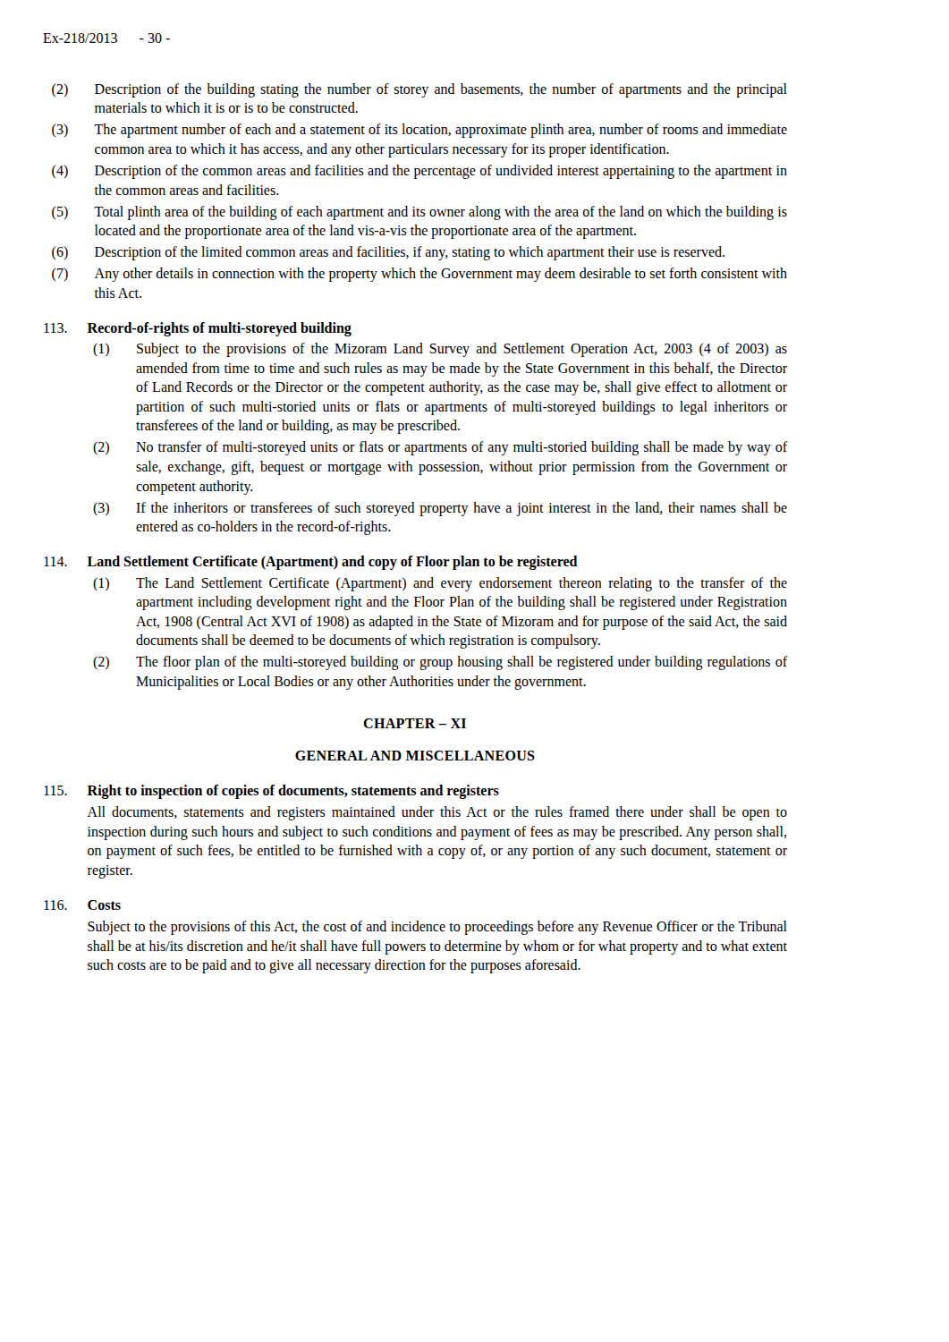Ex-218/2013 - 30 -
(2) Description of the building stating the number of storey and basements, the number of apartments and the principal materials to which it is or is to be constructed.
(3) The apartment number of each and a statement of its location, approximate plinth area, number of rooms and immediate common area to which it has access, and any other particulars necessary for its proper identification.
(4) Description of the common areas and facilities and the percentage of undivided interest appertaining to the apartment in the common areas and facilities.
(5) Total plinth area of the building of each apartment and its owner along with the area of the land on which the building is located and the proportionate area of the land vis-a-vis the proportionate area of the apartment.
(6) Description of the limited common areas and facilities, if any, stating to which apartment their use is reserved.
(7) Any other details in connection with the property which the Government may deem desirable to set forth consistent with this Act.
113.
Record-of-rights of multi-storeyed building
(1) Subject to the provisions of the Mizoram Land Survey and Settlement Operation Act, 2003 (4 of 2003) as amended from time to time and such rules as may be made by the State Government in this behalf, the Director of Land Records or the Director or the competent authority, as the case may be, shall give effect to allotment or partition of such multi-storied units or flats or apartments of multi-storeyed buildings to legal inheritors or transferees of the land or building, as may be prescribed.
(2) No transfer of multi-storeyed units or flats or apartments of any multi-storied building shall be made by way of sale, exchange, gift, bequest or mortgage with possession, without prior permission from the Government or competent authority.
(3) If the inheritors or transferees of such storeyed property have a joint interest in the land, their names shall be entered as co-holders in the record-of-rights.
114.
Land Settlement Certificate (Apartment) and copy of Floor plan to be registered
(1) The Land Settlement Certificate (Apartment) and every endorsement thereon relating to the transfer of the apartment including development right and the Floor Plan of the building shall be registered under Registration Act, 1908 (Central Act XVI of 1908) as adapted in the State of Mizoram and for purpose of the said Act, the said documents shall be deemed to be documents of which registration is compulsory.
(2) The floor plan of the multi-storeyed building or group housing shall be registered under building regulations of Municipalities or Local Bodies or any other Authorities under the government.
CHAPTER – XI
GENERAL AND MISCELLANEOUS
115.
Right to inspection of copies of documents, statements and registers
All documents, statements and registers maintained under this Act or the rules framed there under shall be open to inspection during such hours and subject to such conditions and payment of fees as may be prescribed. Any person shall, on payment of such fees, be entitled to be furnished with a copy of, or any portion of any such document, statement or register.
116.
Costs
Subject to the provisions of this Act, the cost of and incidence to proceedings before any Revenue Officer or the Tribunal shall be at his/its discretion and he/it shall have full powers to determine by whom or for what property and to what extent such costs are to be paid and to give all necessary direction for the purposes aforesaid.